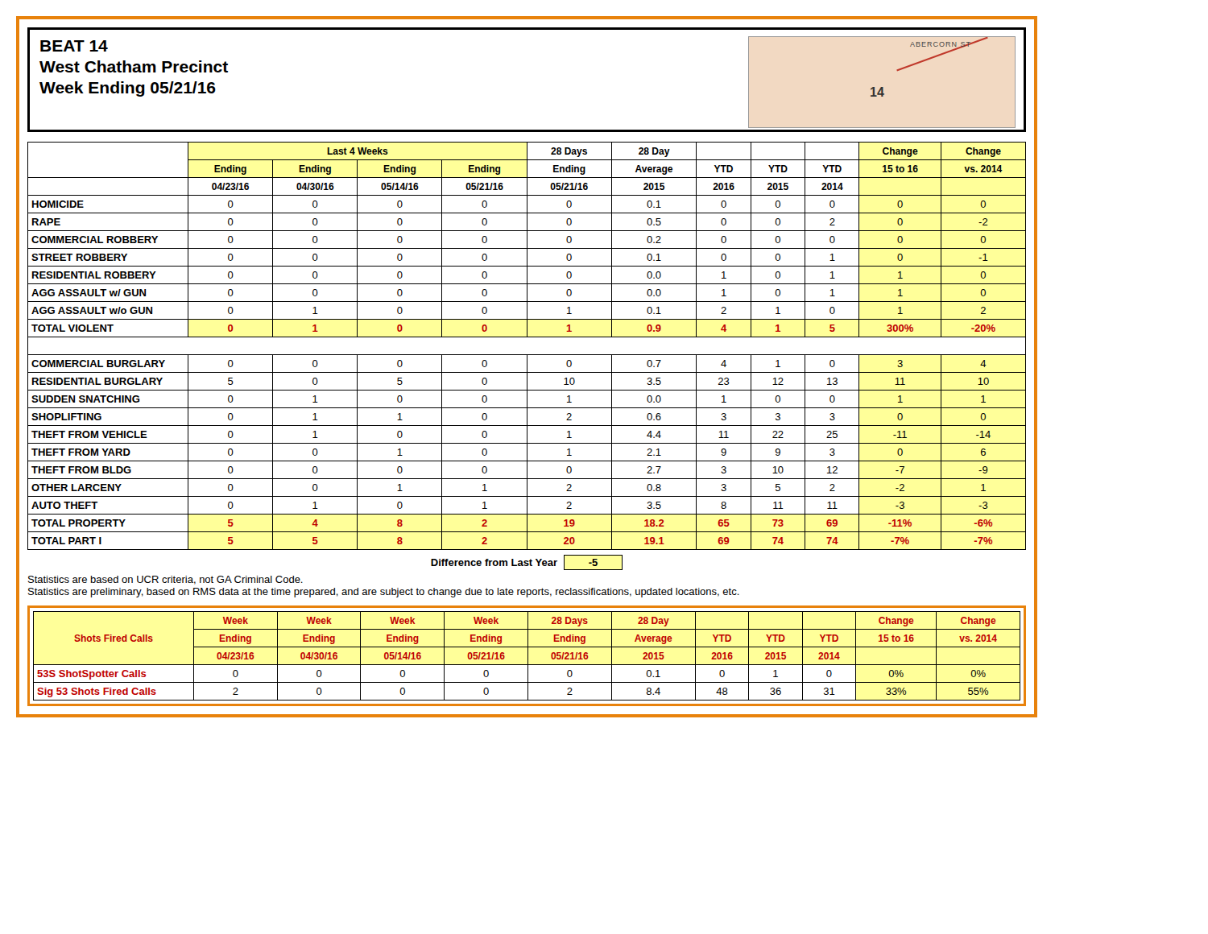BEAT 14
West Chatham Precinct
Week Ending 05/21/16
ABERCORN ST
14
| | Last 4 Weeks | 28 Days | 28 Day | | | | Change | Change |
| --- | --- | --- | --- | --- | --- | --- | --- | --- |
| Ending | Ending | Ending | Ending | Ending | Average | YTD | YTD | YTD | 15 to 16 | vs. 2014 |
| | 04/23/16 | 04/30/16 | 05/14/16 | 05/21/16 | 05/21/16 | 2015 | 2016 | 2015 | 2014 | | |
| HOMICIDE | 0 | 0 | 0 | 0 | 0 | 0.1 | 0 | 0 | 0 | 0 | 0 |
| RAPE | 0 | 0 | 0 | 0 | 0 | 0.5 | 0 | 0 | 2 | 0 | -2 |
| COMMERCIAL ROBBERY | 0 | 0 | 0 | 0 | 0 | 0.2 | 0 | 0 | 0 | 0 | 0 |
| STREET ROBBERY | 0 | 0 | 0 | 0 | 0 | 0.1 | 0 | 0 | 1 | 0 | -1 |
| RESIDENTIAL ROBBERY | 0 | 0 | 0 | 0 | 0 | 0.0 | 1 | 0 | 1 | 1 | 0 |
| AGG ASSAULT w/ GUN | 0 | 0 | 0 | 0 | 0 | 0.0 | 1 | 0 | 1 | 1 | 0 |
| AGG ASSAULT w/o GUN | 0 | 1 | 0 | 0 | 1 | 0.1 | 2 | 1 | 0 | 1 | 2 |
| TOTAL VIOLENT | 0 | 1 | 0 | 0 | 1 | 0.9 | 4 | 1 | 5 | 300% | -20% |
| COMMERCIAL BURGLARY | 0 | 0 | 0 | 0 | 0 | 0.7 | 4 | 1 | 0 | 3 | 4 |
| RESIDENTIAL BURGLARY | 5 | 0 | 5 | 0 | 10 | 3.5 | 23 | 12 | 13 | 11 | 10 |
| SUDDEN SNATCHING | 0 | 1 | 0 | 0 | 1 | 0.0 | 1 | 0 | 0 | 1 | 1 |
| SHOPLIFTING | 0 | 1 | 1 | 0 | 2 | 0.6 | 3 | 3 | 3 | 0 | 0 |
| THEFT FROM VEHICLE | 0 | 1 | 0 | 0 | 1 | 4.4 | 11 | 22 | 25 | -11 | -14 |
| THEFT FROM YARD | 0 | 0 | 1 | 0 | 1 | 2.1 | 9 | 9 | 3 | 0 | 6 |
| THEFT FROM BLDG | 0 | 0 | 0 | 0 | 0 | 2.7 | 3 | 10 | 12 | -7 | -9 |
| OTHER LARCENY | 0 | 0 | 1 | 1 | 2 | 0.8 | 3 | 5 | 2 | -2 | 1 |
| AUTO THEFT | 0 | 1 | 0 | 1 | 2 | 3.5 | 8 | 11 | 11 | -3 | -3 |
| TOTAL PROPERTY | 5 | 4 | 8 | 2 | 19 | 18.2 | 65 | 73 | 69 | -11% | -6% |
| TOTAL PART I | 5 | 5 | 8 | 2 | 20 | 19.1 | 69 | 74 | 74 | -7% | -7% |
Difference from Last Year -5
Statistics are based on UCR criteria, not GA Criminal Code.
Statistics are preliminary, based on RMS data at the time prepared, and are subject to change due to late reports, reclassifications, updated locations, etc.
| Shots Fired Calls | Week | Week | Week | Week | 28 Days | 28 Day | | | | Change | Change |
| --- | --- | --- | --- | --- | --- | --- | --- | --- | --- | --- | --- |
| Ending | Ending | Ending | Ending | Ending | Average | YTD | YTD | YTD | 15 to 16 | vs. 2014 |
| 04/23/16 | 04/30/16 | 05/14/16 | 05/21/16 | 05/21/16 | 2015 | 2016 | 2015 | 2014 | | |
| 53S ShotSpotter Calls | 0 | 0 | 0 | 0 | 0 | 0.1 | 0 | 1 | 0 | 0% | 0% |
| Sig 53 Shots Fired Calls | 2 | 0 | 0 | 0 | 2 | 8.4 | 48 | 36 | 31 | 33% | 55% |